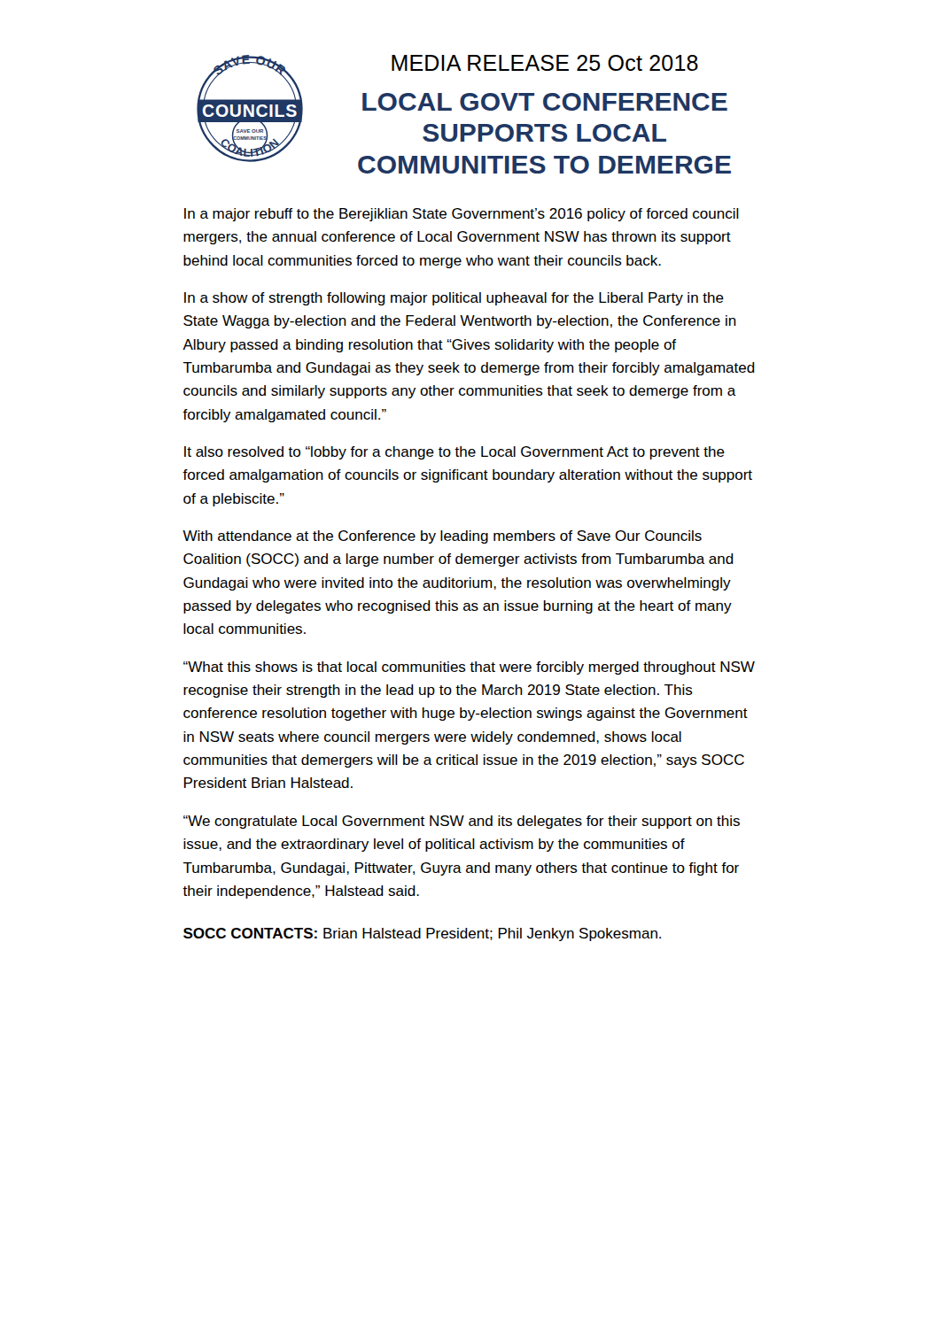SAVE OUR COUNCILS SAVE OUR COMMUNITIES COALITION
MEDIA RELEASE 25 Oct 2018
LOCAL GOVT CONFERENCE SUPPORTS LOCAL COMMUNITIES TO DEMERGE
In a major rebuff to the Berejiklian State Government’s 2016 policy of forced council mergers, the annual conference of Local Government NSW has thrown its support behind local communities forced to merge who want their councils back.
In a show of strength following major political upheaval for the Liberal Party in the State Wagga by-election and the Federal Wentworth by-election, the Conference in Albury passed a binding resolution that “Gives solidarity with the people of Tumbarumba and Gundagai as they seek to demerge from their forcibly amalgamated councils and similarly supports any other communities that seek to demerge from a forcibly amalgamated council.”
It also resolved to “lobby for a change to the Local Government Act to prevent the forced amalgamation of councils or significant boundary alteration without the support of a plebiscite.”
With attendance at the Conference by leading members of Save Our Councils Coalition (SOCC) and a large number of demerger activists from Tumbarumba and Gundagai who were invited into the auditorium, the resolution was overwhelmingly passed by delegates who recognised this as an issue burning at the heart of many local communities.
“What this shows is that local communities that were forcibly merged throughout NSW recognise their strength in the lead up to the March 2019 State election. This conference resolution together with huge by-election swings against the Government in NSW seats where council mergers were widely condemned, shows local communities that demergers will be a critical issue in the 2019 election,” says SOCC President Brian Halstead.
“We congratulate Local Government NSW and its delegates for their support on this issue, and the extraordinary level of political activism by the communities of Tumbarumba, Gundagai, Pittwater, Guyra and many others that continue to fight for their independence,” Halstead said.
SOCC CONTACTS: Brian Halstead President; Phil Jenkyn Spokesman.